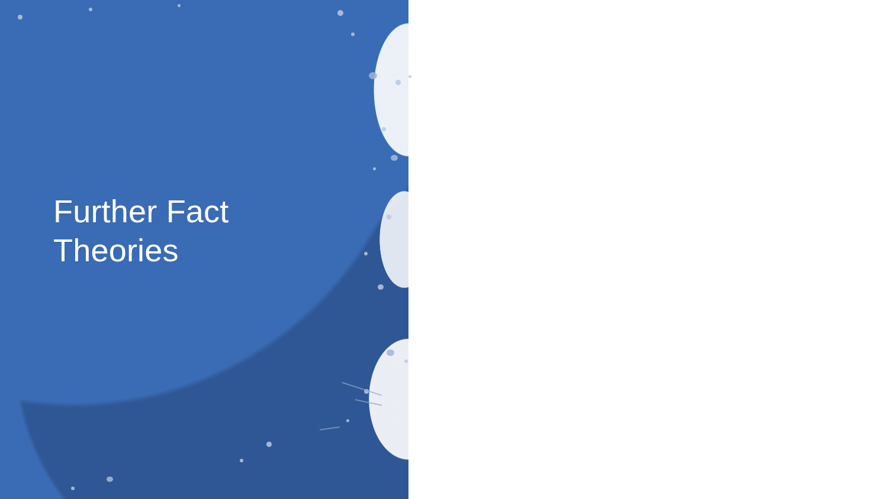Further Fact Theories